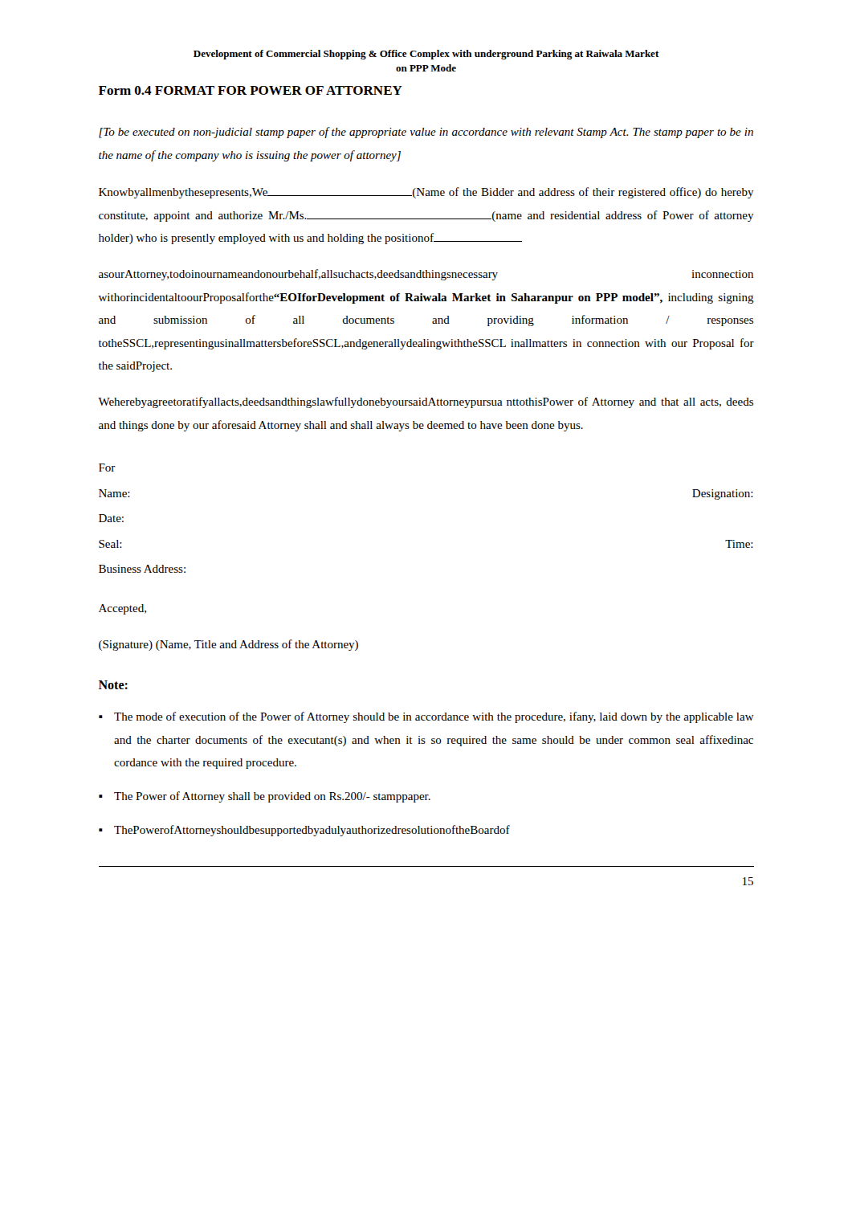Development of Commercial Shopping & Office Complex with underground Parking at Raiwala Market
on PPP Mode
Form 0.4 FORMAT FOR POWER OF ATTORNEY
[To be executed on non-judicial stamp paper of the appropriate value in accordance with relevant Stamp Act. The stamp paper to be in the name of the company who is issuing the power of attorney]
Knowbyallmenbythesepresents,We (Name of the Bidder and address of their registered office) do hereby constitute, appoint and authorize Mr./Ms. (name and residential address of Power of attorney holder) who is presently employed with us and holding the positionof
asourAttorney,todoinournameandonourbehalf,allsuchacts,deedsandthingsnecessary inconnection withorincidentaltoourProposalforthe“EOIforDevelopment of Raiwala Market in Saharanpur on PPP model”, including signing and submission of all documents and providing information / responses totheSSCL,representingusinallmattersbeforeSSCL,andgenerallydealingwiththeSSCL inallmatters in connection with our Proposal for the saidProject.
Weherebyagreetoratifyallacts,deedsandthingslawfullydonebyoursaidAttorneypursua nttothisPower of Attorney and that all acts, deeds and things done by our aforesaid Attorney shall and shall always be deemed to have been done byus.
For
Name: Designation:
Date:
Seal: Time:
Business Address:
Accepted,
(Signature) (Name, Title and Address of the Attorney)
Note:
The mode of execution of the Power of Attorney should be in accordance with the procedure, ifany, laid down by the applicable law and the charter documents of the executant(s) and when it is so required the same should be under common seal affixedinac cordance with the required procedure.
The Power of Attorney shall be provided on Rs.200/- stamppaper.
ThePowerofAttorneyshouldbesupportedbyadulyauthorizedresolutionoftheBoardof
15